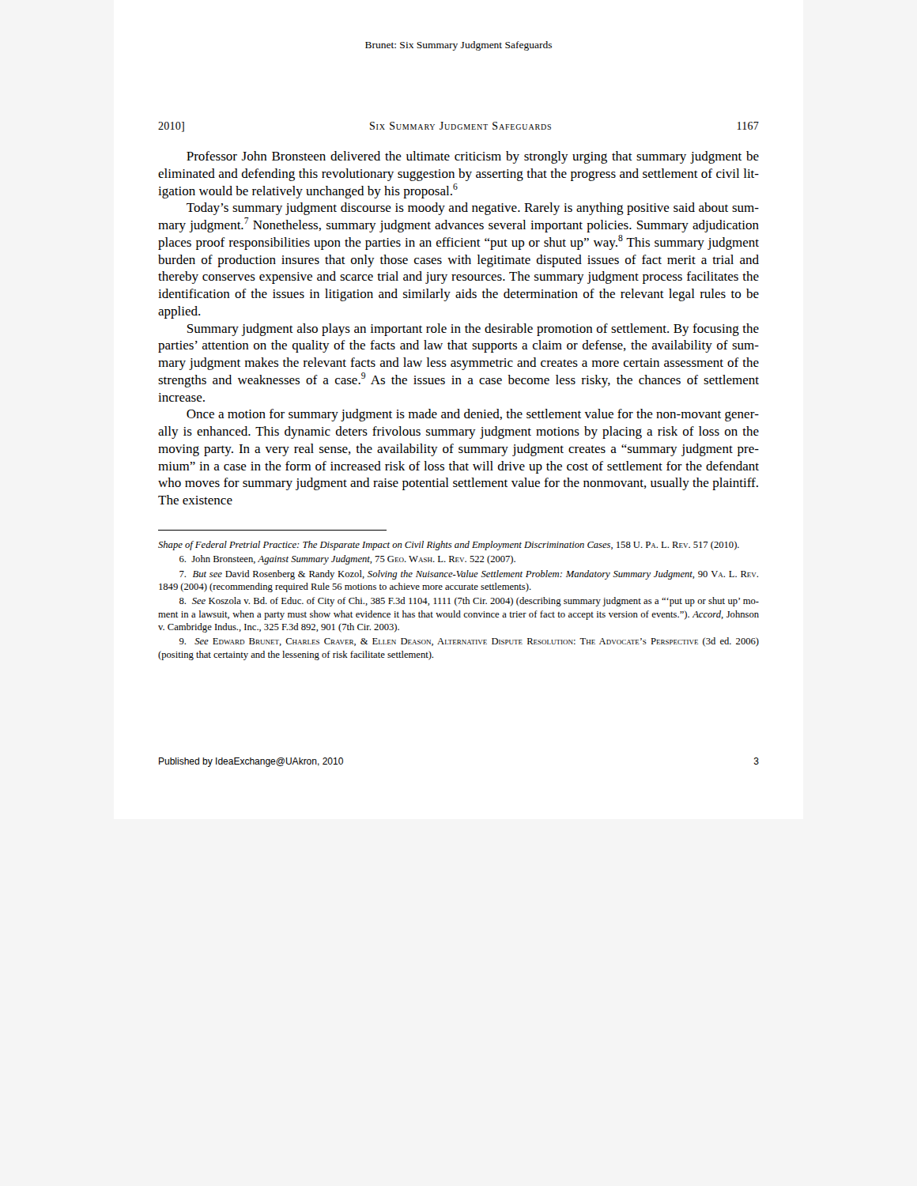Brunet: Six Summary Judgment Safeguards
2010] Six Summary Judgment Safeguards 1167
Professor John Bronsteen delivered the ultimate criticism by strongly urging that summary judgment be eliminated and defending this revolutionary suggestion by asserting that the progress and settlement of civil litigation would be relatively unchanged by his proposal.6
Today’s summary judgment discourse is moody and negative. Rarely is anything positive said about summary judgment.7 Nonetheless, summary judgment advances several important policies. Summary adjudication places proof responsibilities upon the parties in an efficient “put up or shut up” way.8 This summary judgment burden of production insures that only those cases with legitimate disputed issues of fact merit a trial and thereby conserves expensive and scarce trial and jury resources. The summary judgment process facilitates the identification of the issues in litigation and similarly aids the determination of the relevant legal rules to be applied.
Summary judgment also plays an important role in the desirable promotion of settlement. By focusing the parties’ attention on the quality of the facts and law that supports a claim or defense, the availability of summary judgment makes the relevant facts and law less asymmetric and creates a more certain assessment of the strengths and weaknesses of a case.9 As the issues in a case become less risky, the chances of settlement increase.
Once a motion for summary judgment is made and denied, the settlement value for the non-movant generally is enhanced. This dynamic deters frivolous summary judgment motions by placing a risk of loss on the moving party. In a very real sense, the availability of summary judgment creates a “summary judgment premium” in a case in the form of increased risk of loss that will drive up the cost of settlement for the defendant who moves for summary judgment and raise potential settlement value for the nonmovant, usually the plaintiff. The existence
Shape of Federal Pretrial Practice: The Disparate Impact on Civil Rights and Employment Discrimination Cases, 158 U. Pa. L. Rev. 517 (2010).
6. John Bronsteen, Against Summary Judgment, 75 Geo. Wash. L. Rev. 522 (2007).
7. But see David Rosenberg & Randy Kozol, Solving the Nuisance-Value Settlement Problem: Mandatory Summary Judgment, 90 Va. L. Rev. 1849 (2004) (recommending required Rule 56 motions to achieve more accurate settlements).
8. See Koszola v. Bd. of Educ. of City of Chi., 385 F.3d 1104, 1111 (7th Cir. 2004) (describing summary judgment as a “‘put up or shut up’ moment in a lawsuit, when a party must show what evidence it has that would convince a trier of fact to accept its version of events.”). Accord, Johnson v. Cambridge Indus., Inc., 325 F.3d 892, 901 (7th Cir. 2003).
9. See Edward Brunet, Charles Craver, & Ellen Deason, Alternative Dispute Resolution: The Advocate’s Perspective (3d ed. 2006) (positing that certainty and the lessening of risk facilitate settlement).
Published by IdeaExchange@UAkron, 2010 3